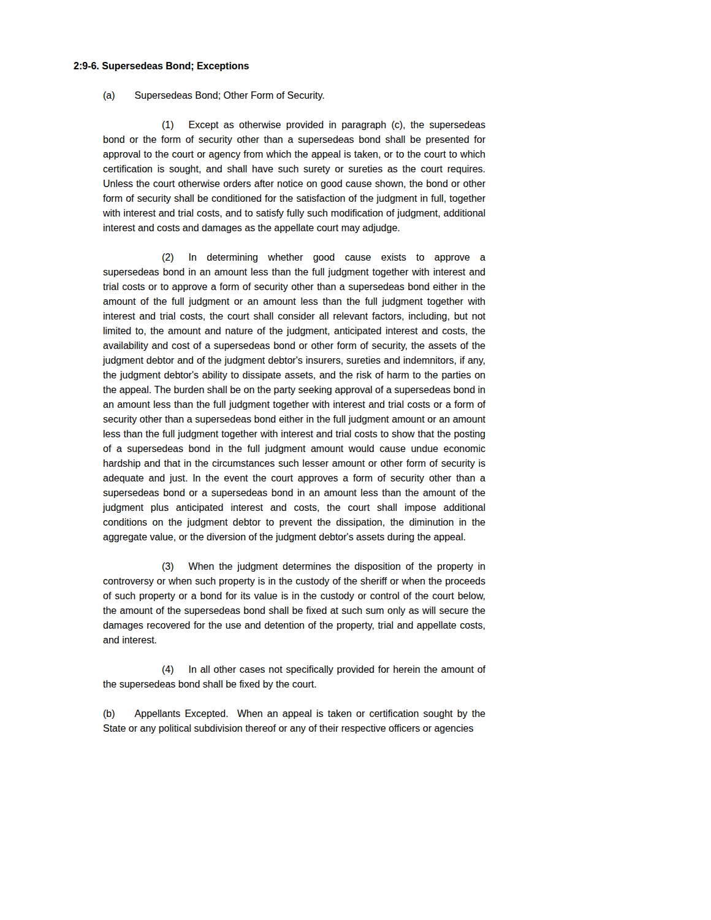2:9-6. Supersedeas Bond; Exceptions
(a) Supersedeas Bond; Other Form of Security.
(1) Except as otherwise provided in paragraph (c), the supersedeas bond or the form of security other than a supersedeas bond shall be presented for approval to the court or agency from which the appeal is taken, or to the court to which certification is sought, and shall have such surety or sureties as the court requires. Unless the court otherwise orders after notice on good cause shown, the bond or other form of security shall be conditioned for the satisfaction of the judgment in full, together with interest and trial costs, and to satisfy fully such modification of judgment, additional interest and costs and damages as the appellate court may adjudge.
(2) In determining whether good cause exists to approve a supersedeas bond in an amount less than the full judgment together with interest and trial costs or to approve a form of security other than a supersedeas bond either in the amount of the full judgment or an amount less than the full judgment together with interest and trial costs, the court shall consider all relevant factors, including, but not limited to, the amount and nature of the judgment, anticipated interest and costs, the availability and cost of a supersedeas bond or other form of security, the assets of the judgment debtor and of the judgment debtor's insurers, sureties and indemnitors, if any, the judgment debtor's ability to dissipate assets, and the risk of harm to the parties on the appeal. The burden shall be on the party seeking approval of a supersedeas bond in an amount less than the full judgment together with interest and trial costs or a form of security other than a supersedeas bond either in the full judgment amount or an amount less than the full judgment together with interest and trial costs to show that the posting of a supersedeas bond in the full judgment amount would cause undue economic hardship and that in the circumstances such lesser amount or other form of security is adequate and just. In the event the court approves a form of security other than a supersedeas bond or a supersedeas bond in an amount less than the amount of the judgment plus anticipated interest and costs, the court shall impose additional conditions on the judgment debtor to prevent the dissipation, the diminution in the aggregate value, or the diversion of the judgment debtor's assets during the appeal.
(3) When the judgment determines the disposition of the property in controversy or when such property is in the custody of the sheriff or when the proceeds of such property or a bond for its value is in the custody or control of the court below, the amount of the supersedeas bond shall be fixed at such sum only as will secure the damages recovered for the use and detention of the property, trial and appellate costs, and interest.
(4) In all other cases not specifically provided for herein the amount of the supersedeas bond shall be fixed by the court.
(b) Appellants Excepted. When an appeal is taken or certification sought by the State or any political subdivision thereof or any of their respective officers or agencies